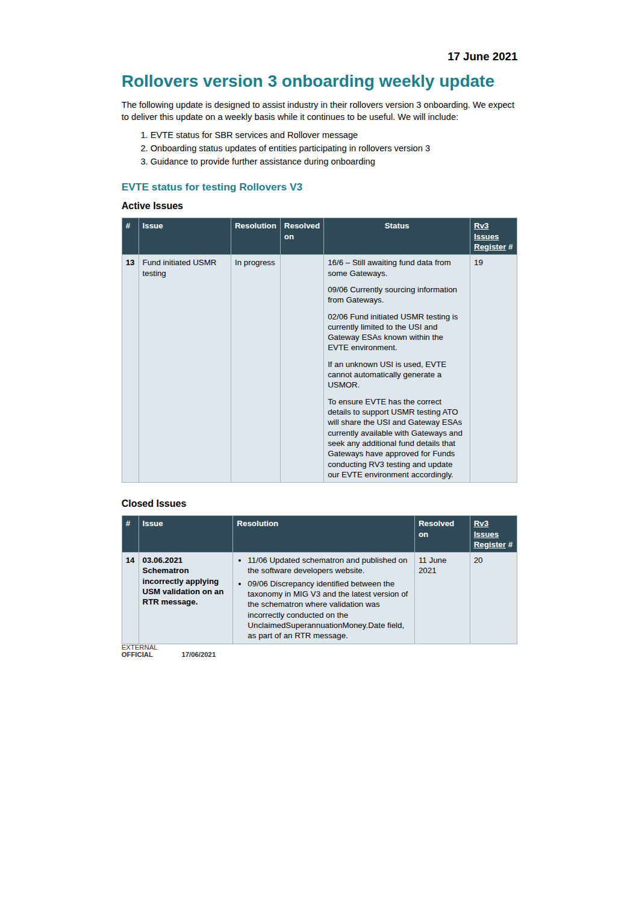17 June 2021
Rollovers version 3 onboarding weekly update
The following update is designed to assist industry in their rollovers version 3 onboarding. We expect to deliver this update on a weekly basis while it continues to be useful. We will include:
EVTE status for SBR services and Rollover message
Onboarding status updates of entities participating in rollovers version 3
Guidance to provide further assistance during onboarding
EVTE status for testing Rollovers V3
Active Issues
| # | Issue | Resolution | Resolved on | Status | Rv3 Issues Register # |
| --- | --- | --- | --- | --- | --- |
| 13 | Fund initiated USMR testing | In progress | | 16/6 – Still awaiting fund data from some Gateways. 09/06 Currently sourcing information from Gateways. 02/06 Fund initiated USMR testing is currently limited to the USI and Gateway ESAs known within the EVTE environment. If an unknown USI is used, EVTE cannot automatically generate a USMOR. To ensure EVTE has the correct details to support USMR testing ATO will share the USI and Gateway ESAs currently available with Gateways and seek any additional fund details that Gateways have approved for Funds conducting RV3 testing and update our EVTE environment accordingly. | 19 |
Closed Issues
| # | Issue | Resolution | Resolved on | Rv3 Issues Register # |
| --- | --- | --- | --- | --- |
| 14 | 03.06.2021 Schematron incorrectly applying USM validation on an RTR message. | 11/06 Updated schematron and published on the software developers website. 09/06 Discrepancy identified between the taxonomy in MIG V3 and the latest version of the schematron where validation was incorrectly conducted on the UnclaimedSuperannuationMoney.Date field, as part of an RTR message. | 11 June 2021 | 20 |
EXTERNAL OFFICIAL
17/06/2021